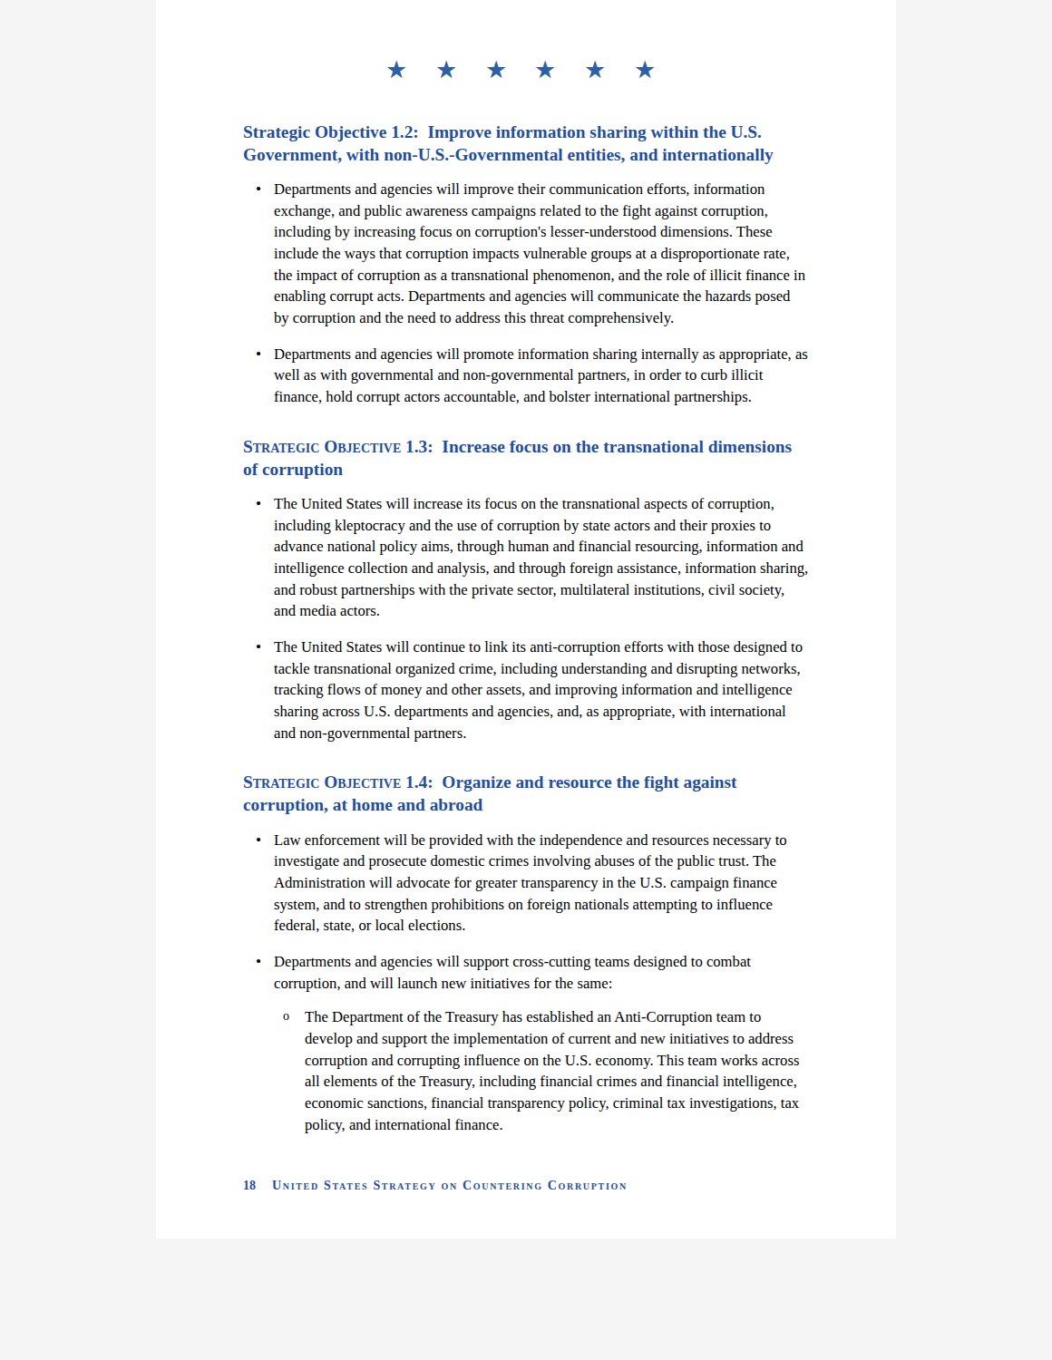★ ★ ★ ★ ★ ★
Strategic Objective 1.2: Improve information sharing within the U.S. Government, with non-U.S.-Governmental entities, and internationally
Departments and agencies will improve their communication efforts, information exchange, and public awareness campaigns related to the fight against corruption, including by increasing focus on corruption's lesser-understood dimensions. These include the ways that corruption impacts vulnerable groups at a disproportionate rate, the impact of corruption as a transnational phenomenon, and the role of illicit finance in enabling corrupt acts. Departments and agencies will communicate the hazards posed by corruption and the need to address this threat comprehensively.
Departments and agencies will promote information sharing internally as appropriate, as well as with governmental and non-governmental partners, in order to curb illicit finance, hold corrupt actors accountable, and bolster international partnerships.
Strategic Objective 1.3: Increase focus on the transnational dimensions of corruption
The United States will increase its focus on the transnational aspects of corruption, including kleptocracy and the use of corruption by state actors and their proxies to advance national policy aims, through human and financial resourcing, information and intelligence collection and analysis, and through foreign assistance, information sharing, and robust partnerships with the private sector, multilateral institutions, civil society, and media actors.
The United States will continue to link its anti-corruption efforts with those designed to tackle transnational organized crime, including understanding and disrupting networks, tracking flows of money and other assets, and improving information and intelligence sharing across U.S. departments and agencies, and, as appropriate, with international and non-governmental partners.
Strategic Objective 1.4: Organize and resource the fight against corruption, at home and abroad
Law enforcement will be provided with the independence and resources necessary to investigate and prosecute domestic crimes involving abuses of the public trust. The Administration will advocate for greater transparency in the U.S. campaign finance system, and to strengthen prohibitions on foreign nationals attempting to influence federal, state, or local elections.
Departments and agencies will support cross-cutting teams designed to combat corruption, and will launch new initiatives for the same:
The Department of the Treasury has established an Anti-Corruption team to develop and support the implementation of current and new initiatives to address corruption and corrupting influence on the U.S. economy. This team works across all elements of the Treasury, including financial crimes and financial intelligence, economic sanctions, financial transparency policy, criminal tax investigations, tax policy, and international finance.
18 United States Strategy on Countering Corruption